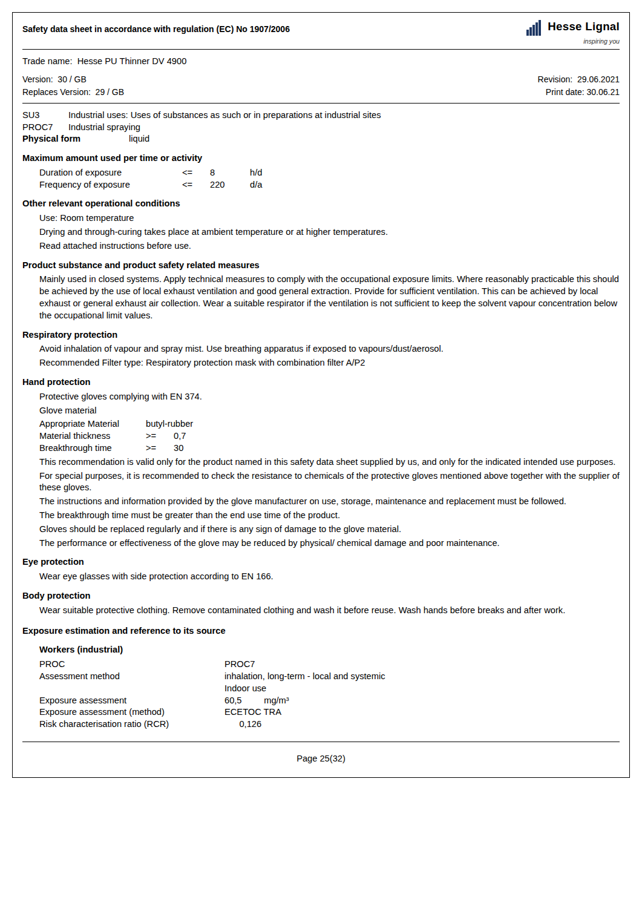Safety data sheet in accordance with regulation (EC) No 1907/2006
Hesse Lignal
inspiring you
Trade name: Hesse PU Thinner DV 4900
Version: 30 / GB
Replaces Version: 29 / GB
Revision: 29.06.2021
Print date: 30.06.21
| SU3 | Industrial uses: Uses of substances as such or in preparations at industrial sites |
| PROC7 | Industrial spraying |
| Physical form | liquid |
Maximum amount used per time or activity
| Duration of exposure | <= | 8 | h/d |
| Frequency of exposure | <= | 220 | d/a |
Other relevant operational conditions
Use: Room temperature
Drying and through-curing takes place at ambient temperature or at higher temperatures.
Read attached instructions before use.
Product substance and product safety related measures
Mainly used in closed systems. Apply technical measures to comply with the occupational exposure limits. Where reasonably practicable this should be achieved by the use of local exhaust ventilation and good general extraction. Provide for sufficient ventilation. This can be achieved by local exhaust or general exhaust air collection. Wear a suitable respirator if the ventilation is not sufficient to keep the solvent vapour concentration below the occupational limit values.
Respiratory protection
Avoid inhalation of vapour and spray mist. Use breathing apparatus if exposed to vapours/dust/aerosol.
Recommended Filter type: Respiratory protection mask with combination filter A/P2
Hand protection
Protective gloves complying with EN 374.
Glove material
| Appropriate Material | butyl-rubber |
| Material thickness | >= | 0,7 |
| Breakthrough time | >= | 30 |
This recommendation is valid only for the product named in this safety data sheet supplied by us, and only for the indicated intended use purposes.
For special purposes, it is recommended to check the resistance to chemicals of the protective gloves mentioned above together with the supplier of these gloves.
The instructions and information provided by the glove manufacturer on use, storage, maintenance and replacement must be followed.
The breakthrough time must be greater than the end use time of the product.
Gloves should be replaced regularly and if there is any sign of damage to the glove material.
The performance or effectiveness of the glove may be reduced by physical/ chemical damage and poor maintenance.
Eye protection
Wear eye glasses with side protection according to EN 166.
Body protection
Wear suitable protective clothing. Remove contaminated clothing and wash it before reuse. Wash hands before breaks and after work.
Exposure estimation and reference to its source
Workers (industrial)
| PROC | PROC7 |
| Assessment method | inhalation, long-term - local and systemic Indoor use |
| Exposure assessment | 60,5 mg/m³ |
| Exposure assessment (method) | ECETOC TRA |
| Risk characterisation ratio (RCR) | 0,126 |
Page 25(32)